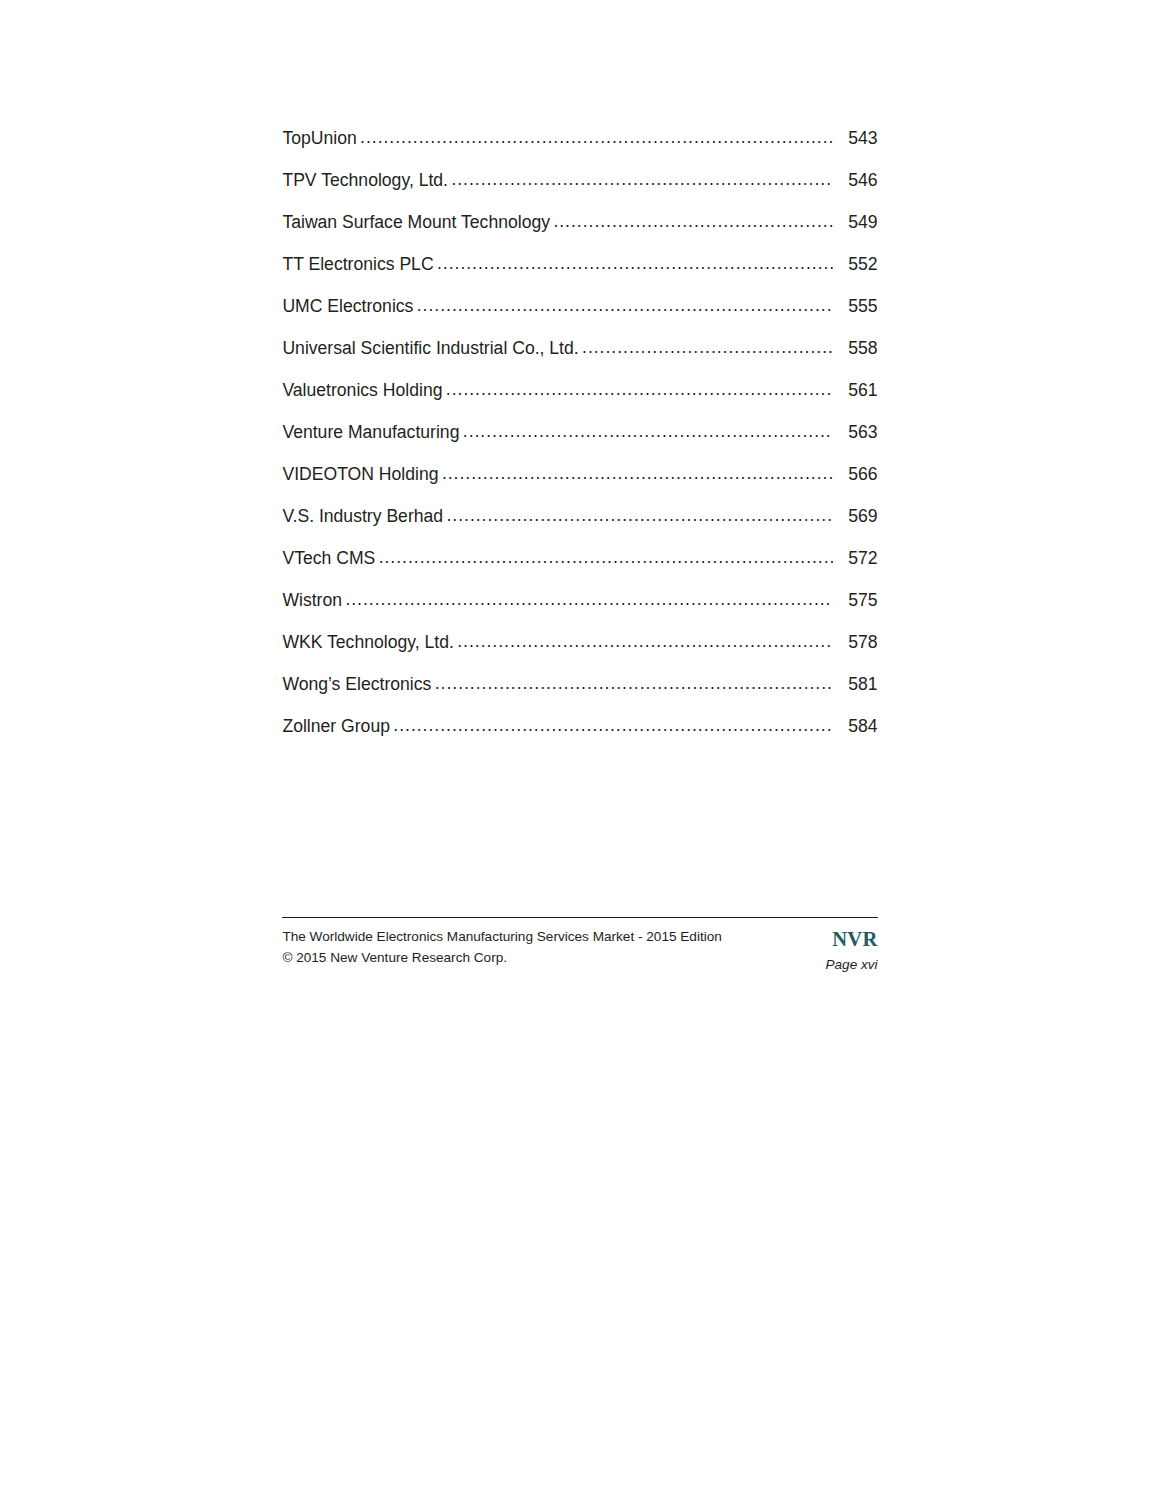TopUnion ........................................................................................................................... 543
TPV Technology, Ltd. ....................................................................................................... 546
Taiwan Surface Mount Technology ......................................................................................... 549
TT Electronics PLC ............................................................................................................. 552
UMC Electronics ................................................................................................................ 555
Universal Scientific Industrial Co., Ltd. ................................................................................... 558
Valuetronics Holding ......................................................................................................... 561
Venture Manufacturing ......................................................................................... 563
VIDEOTON Holding .......................................................................................................... 566
V.S. Industry Berhad ......................................................................................................... 569
VTech CMS ..................................................................................................................... 572
Wistron ............................................................................................................................. 575
WKK Technology, Ltd. ....................................................................................................... 578
Wong’s Electronics .......................................................................................................... 581
Zollner Group ................................................................................................................ 584
The Worldwide Electronics Manufacturing Services Market - 2015 Edition
© 2015 New Venture Research Corp.
NVR Page xvi